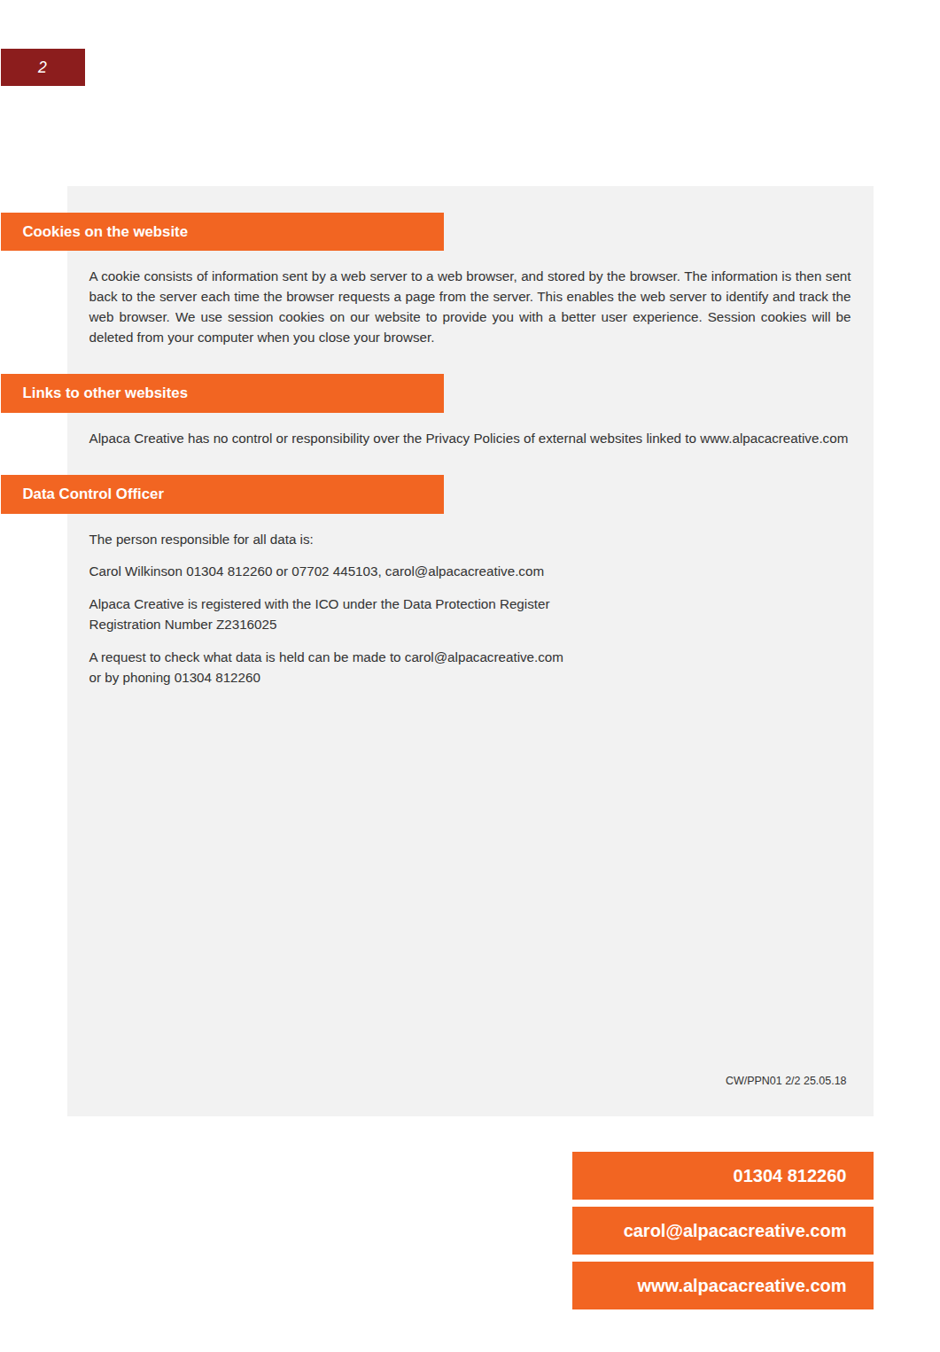2
Cookies on the website
A cookie consists of information sent by a web server to a web browser, and stored by the browser. The information is then sent back to the server each time the browser requests a page from the server. This enables the web server to identify and track the web browser. We use session cookies on our website to provide you with a better user experience. Session cookies will be deleted from your computer when you close your browser.
Links to other websites
Alpaca Creative has no control or responsibility over the Privacy Policies of external websites linked to www.alpacacreative.com
Data Control Officer
The person responsible for all data is:
Carol Wilkinson 01304 812260 or 07702 445103, carol@alpacacreative.com
Alpaca Creative is registered with the ICO under the Data Protection Register
Registration Number Z2316025
A request to check what data is held can be made to carol@alpacacreative.com
or by phoning 01304 812260
CW/PPN01 2/2 25.05.18
01304 812260
carol@alpacacreative.com
www.alpacacreative.com